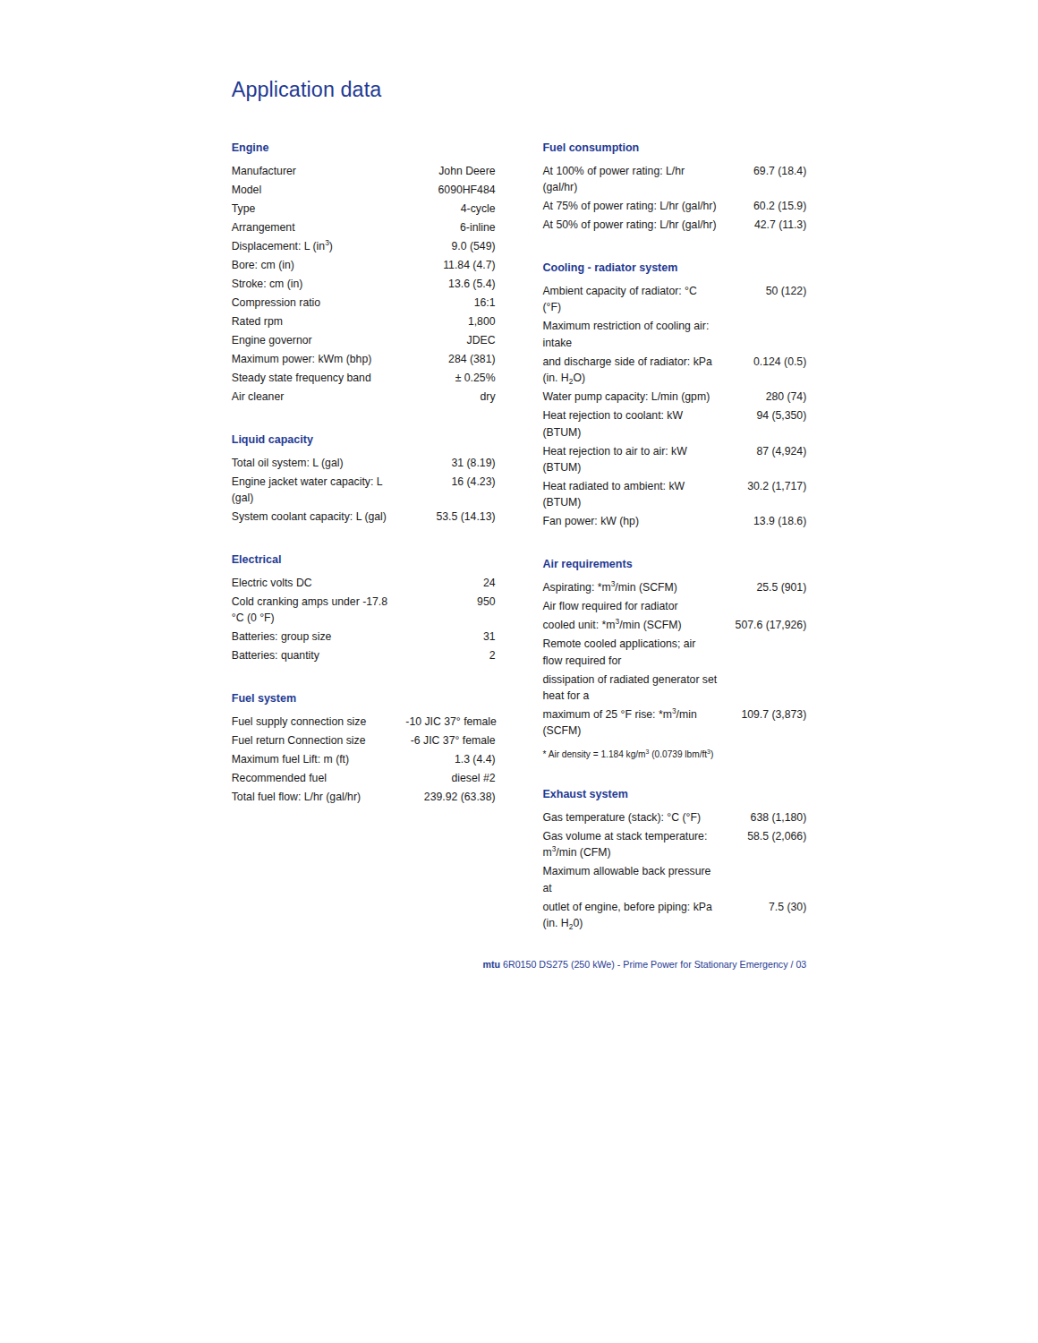Application data
Engine
| Manufacturer | John Deere |
| Model | 6090HF484 |
| Type | 4-cycle |
| Arrangement | 6-inline |
| Displacement: L (in 3 ) | 9.0 (549) |
| Bore: cm (in) | 11.84 (4.7) |
| Stroke: cm (in) | 13.6 (5.4) |
| Compression ratio | 16:1 |
| Rated rpm | 1,800 |
| Engine governor | JDEC |
| Maximum power: kWm (bhp) | 284 (381) |
| Steady state frequency band | ± 0.25% |
| Air cleaner | dry |
Liquid capacity
| Total oil system: L (gal) | 31 (8.19) |
| Engine jacket water capacity: L (gal) | 16 (4.23) |
| System coolant capacity: L (gal) | 53.5 (14.13) |
Electrical
| Electric volts DC | 24 |
| Cold cranking amps under -17.8 °C (0 °F) | 950 |
| Batteries: group size | 31 |
| Batteries: quantity | 2 |
Fuel system
| Fuel supply connection size | -10 JIC 37° female |
| Fuel return Connection size | -6 JIC 37° female |
| Maximum fuel Lift: m (ft) | 1.3 (4.4) |
| Recommended fuel | diesel #2 |
| Total fuel flow: L/hr (gal/hr) | 239.92 (63.38) |
Fuel consumption
| At 100% of power rating: L/hr (gal/hr) | 69.7 (18.4) |
| At 75% of power rating: L/hr (gal/hr) | 60.2 (15.9) |
| At 50% of power rating: L/hr (gal/hr) | 42.7 (11.3) |
Cooling - radiator system
| Ambient capacity of radiator: °C (°F) | 50 (122) |
| Maximum restriction of cooling air: intake | |
| and discharge side of radiator: kPa (in. H 2 O) | 0.124 (0.5) |
| Water pump capacity: L/min (gpm) | 280 (74) |
| Heat rejection to coolant: kW (BTUM) | 94 (5,350) |
| Heat rejection to air to air: kW (BTUM) | 87 (4,924) |
| Heat radiated to ambient: kW (BTUM) | 30.2 (1,717) |
| Fan power: kW (hp) | 13.9 (18.6) |
Air requirements
| Aspirating: *m 3 /min (SCFM) | 25.5 (901) |
| Air flow required for radiator | |
| cooled unit: *m 3 /min (SCFM) | 507.6 (17,926) |
| Remote cooled applications; air flow required for | |
| dissipation of radiated generator set heat for a | |
| maximum of 25 °F rise: *m 3 /min (SCFM) | 109.7 (3,873) |
* Air density = 1.184 kg/m3 (0.0739 lbm/ft3)
Exhaust system
| Gas temperature (stack): °C (°F) | 638 (1,180) |
| Gas volume at stack temperature: m 3 /min (CFM) | 58.5 (2,066) |
| Maximum allowable back pressure at | |
| outlet of engine, before piping: kPa (in. H 2 0) | 7.5 (30) |
mtu 6R0150 DS275 (250 kWe) - Prime Power for Stationary Emergency / 03